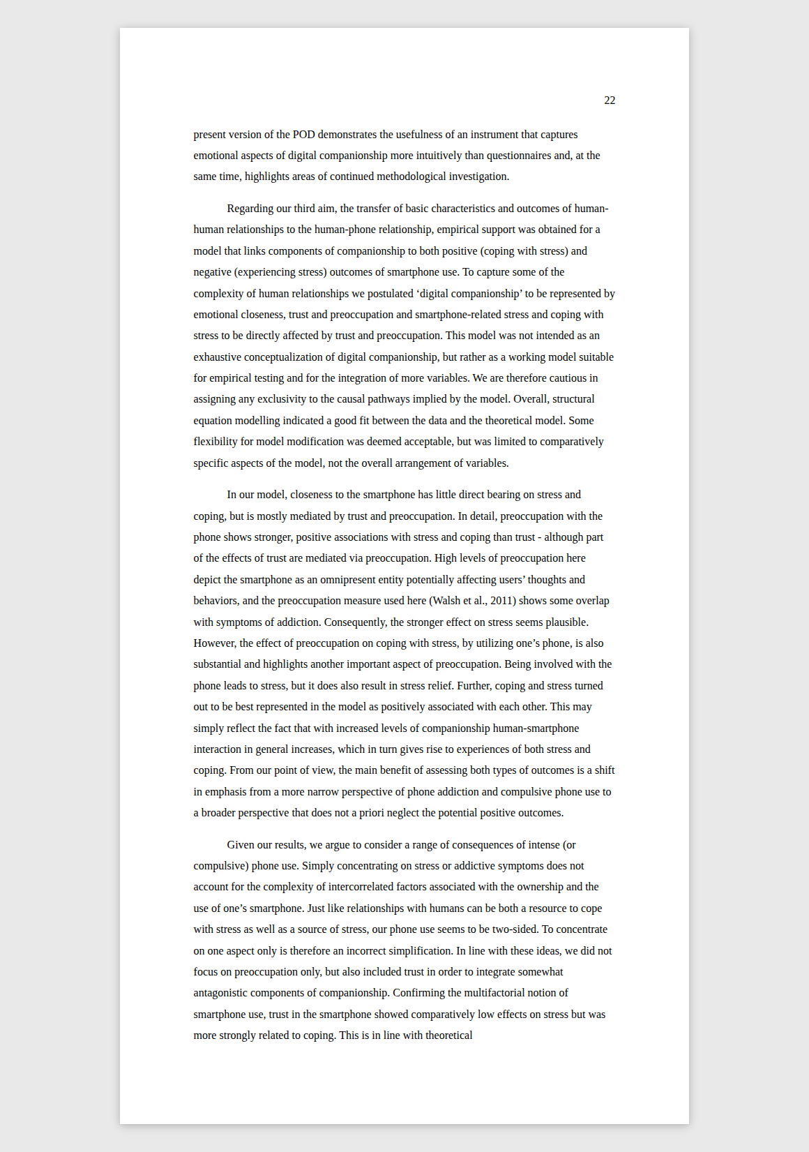22
present version of the POD demonstrates the usefulness of an instrument that captures emotional aspects of digital companionship more intuitively than questionnaires and, at the same time, highlights areas of continued methodological investigation.
Regarding our third aim, the transfer of basic characteristics and outcomes of human-human relationships to the human-phone relationship, empirical support was obtained for a model that links components of companionship to both positive (coping with stress) and negative (experiencing stress) outcomes of smartphone use. To capture some of the complexity of human relationships we postulated ‘digital companionship’ to be represented by emotional closeness, trust and preoccupation and smartphone-related stress and coping with stress to be directly affected by trust and preoccupation. This model was not intended as an exhaustive conceptualization of digital companionship, but rather as a working model suitable for empirical testing and for the integration of more variables. We are therefore cautious in assigning any exclusivity to the causal pathways implied by the model. Overall, structural equation modelling indicated a good fit between the data and the theoretical model. Some flexibility for model modification was deemed acceptable, but was limited to comparatively specific aspects of the model, not the overall arrangement of variables.
In our model, closeness to the smartphone has little direct bearing on stress and coping, but is mostly mediated by trust and preoccupation. In detail, preoccupation with the phone shows stronger, positive associations with stress and coping than trust - although part of the effects of trust are mediated via preoccupation. High levels of preoccupation here depict the smartphone as an omnipresent entity potentially affecting users’ thoughts and behaviors, and the preoccupation measure used here (Walsh et al., 2011) shows some overlap with symptoms of addiction. Consequently, the stronger effect on stress seems plausible. However, the effect of preoccupation on coping with stress, by utilizing one’s phone, is also substantial and highlights another important aspect of preoccupation. Being involved with the phone leads to stress, but it does also result in stress relief. Further, coping and stress turned out to be best represented in the model as positively associated with each other. This may simply reflect the fact that with increased levels of companionship human-smartphone interaction in general increases, which in turn gives rise to experiences of both stress and coping. From our point of view, the main benefit of assessing both types of outcomes is a shift in emphasis from a more narrow perspective of phone addiction and compulsive phone use to a broader perspective that does not a priori neglect the potential positive outcomes.
Given our results, we argue to consider a range of consequences of intense (or compulsive) phone use. Simply concentrating on stress or addictive symptoms does not account for the complexity of intercorrelated factors associated with the ownership and the use of one’s smartphone. Just like relationships with humans can be both a resource to cope with stress as well as a source of stress, our phone use seems to be two-sided. To concentrate on one aspect only is therefore an incorrect simplification. In line with these ideas, we did not focus on preoccupation only, but also included trust in order to integrate somewhat antagonistic components of companionship. Confirming the multifactorial notion of smartphone use, trust in the smartphone showed comparatively low effects on stress but was more strongly related to coping. This is in line with theoretical